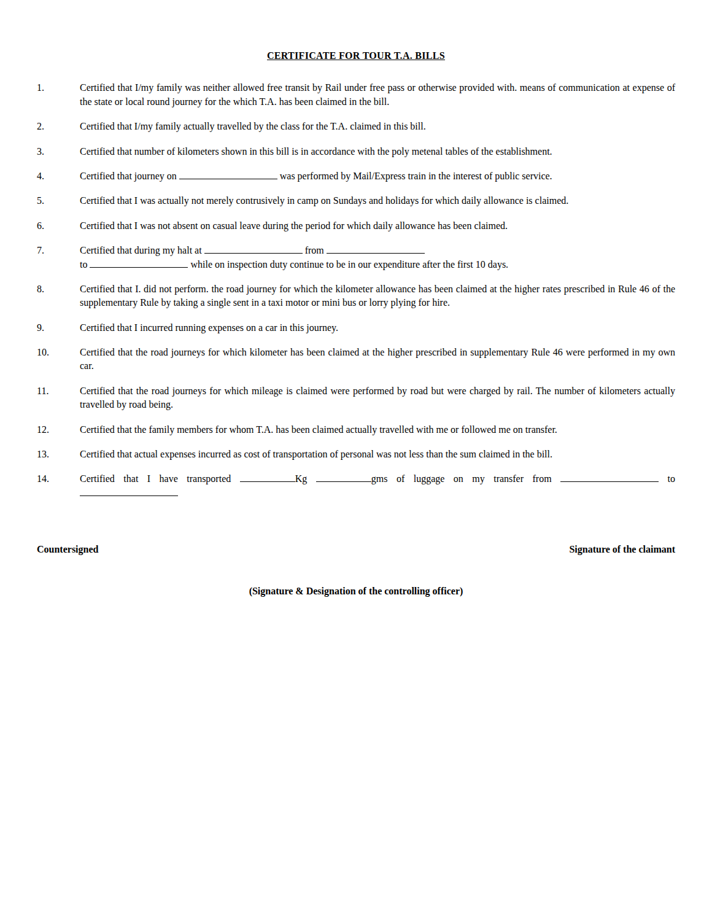CERTIFICATE FOR TOUR T.A. BILLS
Certified that I/my family was neither allowed free transit by Rail under free pass or otherwise provided with. means of communication at expense of the state or local round journey for the which T.A. has been claimed in the bill.
Certified that I/my family actually travelled by the class for the T.A. claimed in this bill.
Certified that number of kilometers shown in this bill is in accordance with the poly metenal tables of the establishment.
Certified that journey on was performed by Mail/Express train in the interest of public service.
Certified that I was actually not merely contrusively in camp on Sundays and holidays for which daily allowance is claimed.
Certified that I was not absent on casual leave during the period for which daily allowance has been claimed.
Certified that during my halt at from
to while on inspection duty continue to be in our expenditure after the first 10 days.
Certified that I. did not perform. the road journey for which the kilometer allowance has been claimed at the higher rates prescribed in Rule 46 of the supplementary Rule by taking a single sent in a taxi motor or mini bus or lorry plying for hire.
Certified that I incurred running expenses on a car in this journey.
Certified that the road journeys for which kilometer has been claimed at the higher prescribed in supplementary Rule 46 were performed in my own car.
Certified that the road journeys for which mileage is claimed were performed by road but were charged by rail. The number of kilometers actually travelled by road being.
Certified that the family members for whom T.A. has been claimed actually travelled with me or followed me on transfer.
Certified that actual expenses incurred as cost of transportation of personal was not less than the sum claimed in the bill.
Certified that I have transported Kg gms of luggage on my transfer from to
Countersigned Signature of the claimant
(Signature & Designation of the controlling officer)